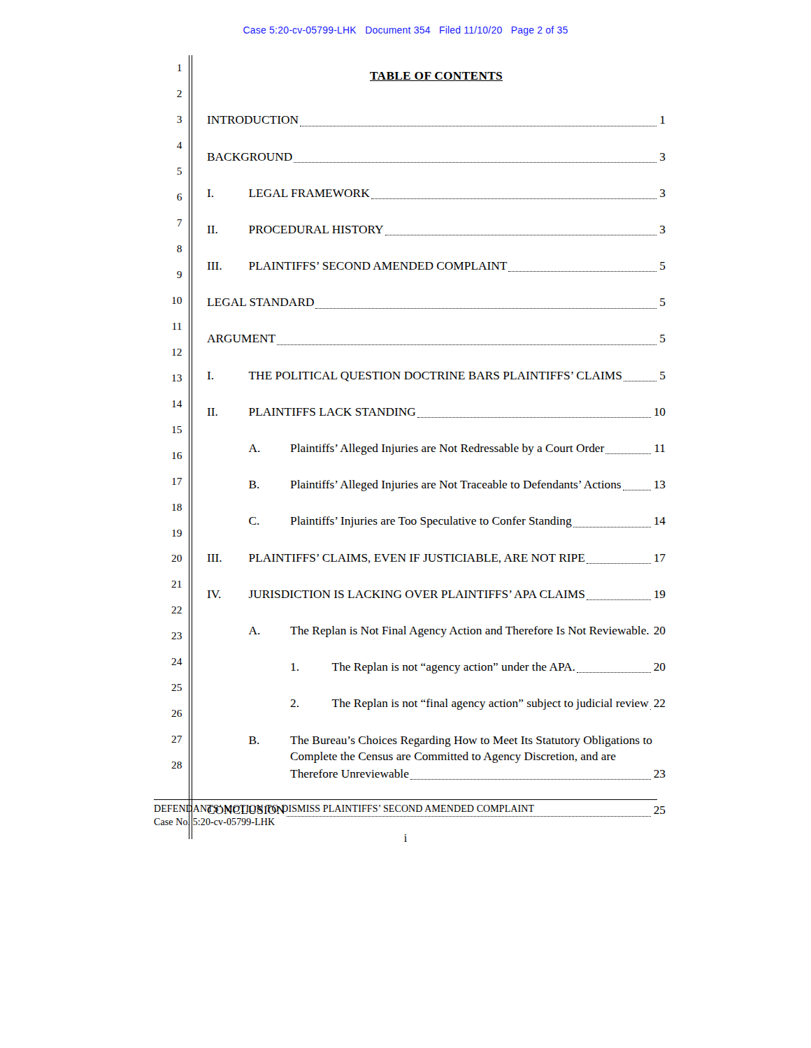Case 5:20-cv-05799-LHK Document 354 Filed 11/10/20 Page 2 of 35
1
2
3
4
5
6
7
8
9
10
11
12
13
14
15
16
17
18
19
20
21
22
23
24
25
26
27
28
TABLE OF CONTENTS
INTRODUCTION 1
BACKGROUND 3
I. LEGAL FRAMEWORK 3
II. PROCEDURAL HISTORY 3
III. PLAINTIFFS’ SECOND AMENDED COMPLAINT 5
LEGAL STANDARD 5
ARGUMENT 5
I. THE POLITICAL QUESTION DOCTRINE BARS PLAINTIFFS’ CLAIMS 5
II. PLAINTIFFS LACK STANDING 10
A. Plaintiffs’ Alleged Injuries are Not Redressable by a Court Order 11
B. Plaintiffs’ Alleged Injuries are Not Traceable to Defendants’ Actions 13
C. Plaintiffs’ Injuries are Too Speculative to Confer Standing 14
III. PLAINTIFFS’ CLAIMS, EVEN IF JUSTICIABLE, ARE NOT RIPE 17
IV. JURISDICTION IS LACKING OVER PLAINTIFFS’ APA CLAIMS 19
A. The Replan is Not Final Agency Action and Therefore Is Not Reviewable. 20
1. The Replan is not “agency action” under the APA. 20
2. The Replan is not “final agency action” subject to judicial review 22
B. The Bureau’s Choices Regarding How to Meet Its Statutory Obligations to Complete the Census are Committed to Agency Discretion, and are Therefore Unreviewable 23
CONCLUSION 25
DEFENDANTS’ MOTION TO DISMISS PLAINTIFFS’ SECOND AMENDED COMPLAINT
Case No. 5:20-cv-05799-LHK
i